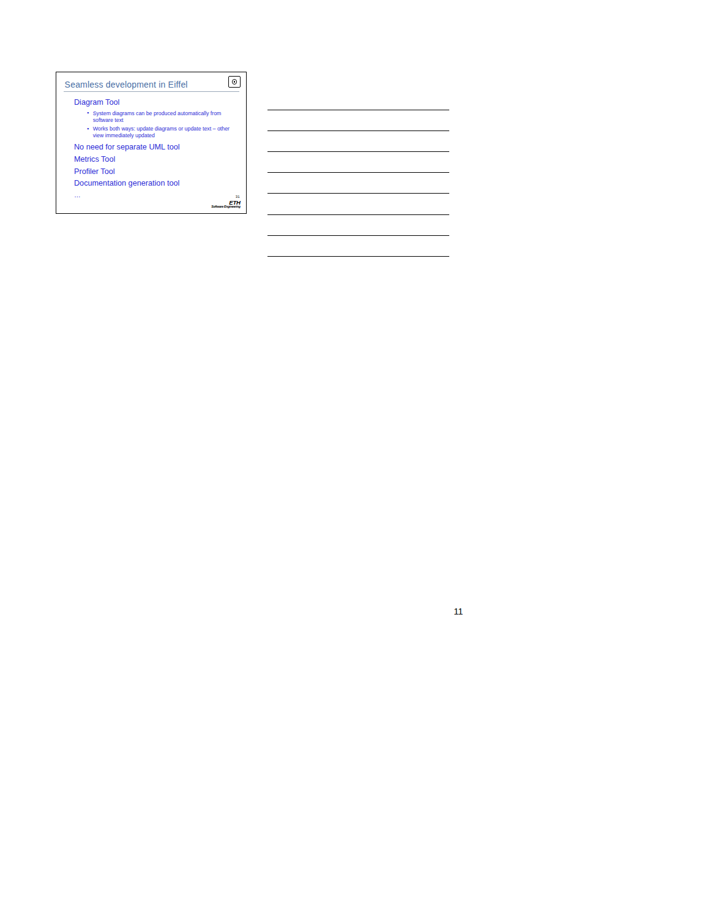Seamless development in Eiffel
Diagram Tool
System diagrams can be produced automatically from software text
Works both ways: update diagrams or update text – other view immediately updated
No need for separate UML tool
Metrics Tool
Profiler Tool
Documentation generation tool
…
31 ETHSoftware Engineering
11